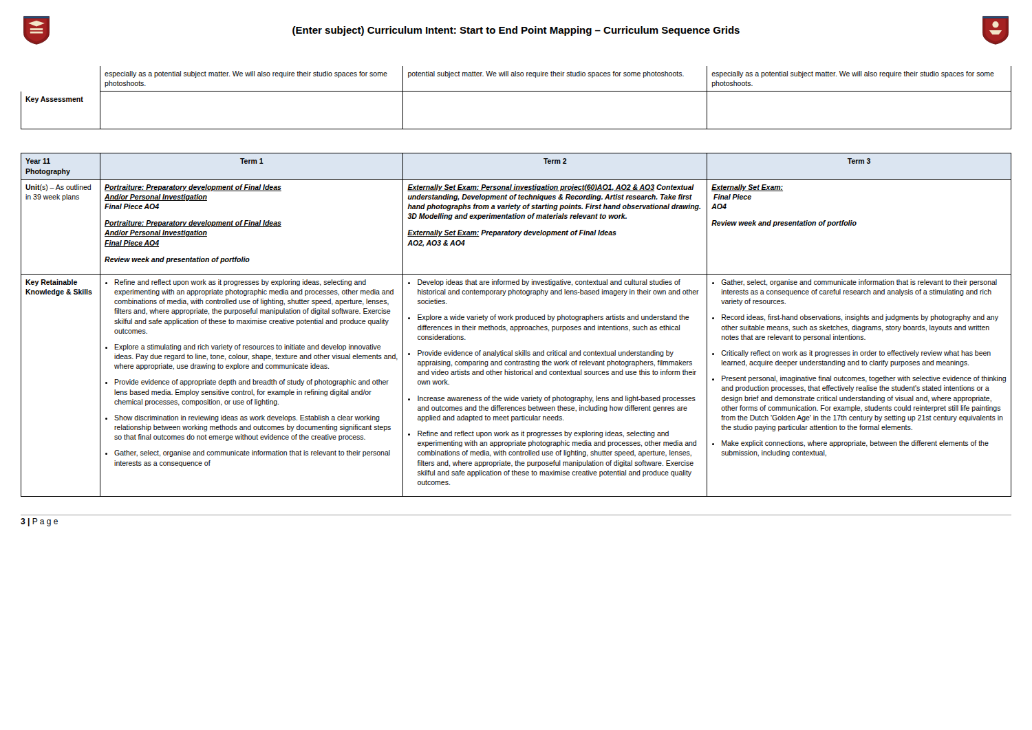(Enter subject) Curriculum Intent: Start to End Point Mapping – Curriculum Sequence Grids
| | especially as a potential subject matter. We will also require their studio spaces for some photoshoots. | potential subject matter. We will also require their studio spaces for some photoshoots. | especially as a potential subject matter. We will also require their studio spaces for some photoshoots. |
| Key Assessment | | | |
| Year 11 Photography | Term 1 | Term 2 | Term 3 |
| Unit (s) – As outlined in 39 week plans | Portraiture: Preparatory development of Final Ideas And/or Personal Investigation Final Piece AO4 Portraiture: Preparatory development of Final Ideas And/or Personal Investigation Final Piece AO4 Review week and presentation of portfolio | Externally Set Exam: Personal investigation project(60)AO1, AO2 & AO3 Contextual understanding, Development of techniques & Recording. Artist research. Take first hand photographs from a variety of starting points. First hand observational drawing. 3D Modelling and experimentation of materials relevant to work. Externally Set Exam: Preparatory development of Final Ideas AO2, AO3 & AO4 | Externally Set Exam: Final Piece AO4 Review week and presentation of portfolio |
| Key Retainable Knowledge & Skills | Refine and reflect upon work as it progresses by exploring ideas, selecting and experimenting with an appropriate photographic media and processes, other media and combinations of media, with controlled use of lighting, shutter speed, aperture, lenses, filters and, where appropriate, the purposeful manipulation of digital software. Exercise skilful and safe application of these to maximise creative potential and produce quality outcomes. Explore a stimulating and rich variety of resources to initiate and develop innovative ideas. Pay due regard to line, tone, colour, shape, texture and other visual elements and, where appropriate, use drawing to explore and communicate ideas. Provide evidence of appropriate depth and breadth of study of photographic and other lens based media. Employ sensitive control, for example in refining digital and/or chemical processes, composition, or use of lighting. Show discrimination in reviewing ideas as work develops. Establish a clear working relationship between working methods and outcomes by documenting significant steps so that final outcomes do not emerge without evidence of the creative process. Gather, select, organise and communicate information that is relevant to their personal interests as a consequence of | Develop ideas that are informed by investigative, contextual and cultural studies of historical and contemporary photography and lens-based imagery in their own and other societies. Explore a wide variety of work produced by photographers artists and understand the differences in their methods, approaches, purposes and intentions, such as ethical considerations. Provide evidence of analytical skills and critical and contextual understanding by appraising, comparing and contrasting the work of relevant photographers, filmmakers and video artists and other historical and contextual sources and use this to inform their own work. Increase awareness of the wide variety of photography, lens and light-based processes and outcomes and the differences between these, including how different genres are applied and adapted to meet particular needs. Refine and reflect upon work as it progresses by exploring ideas, selecting and experimenting with an appropriate photographic media and processes, other media and combinations of media, with controlled use of lighting, shutter speed, aperture, lenses, filters and, where appropriate, the purposeful manipulation of digital software. Exercise skilful and safe application of these to maximise creative potential and produce quality outcomes. | Gather, select, organise and communicate information that is relevant to their personal interests as a consequence of careful research and analysis of a stimulating and rich variety of resources. Record ideas, first-hand observations, insights and judgments by photography and any other suitable means, such as sketches, diagrams, story boards, layouts and written notes that are relevant to personal intentions. Critically reflect on work as it progresses in order to effectively review what has been learned, acquire deeper understanding and to clarify purposes and meanings. Present personal, imaginative final outcomes, together with selective evidence of thinking and production processes, that effectively realise the student's stated intentions or a design brief and demonstrate critical understanding of visual and, where appropriate, other forms of communication. For example, students could reinterpret still life paintings from the Dutch 'Golden Age' in the 17th century by setting up 21st century equivalents in the studio paying particular attention to the formal elements. Make explicit connections, where appropriate, between the different elements of the submission, including contextual, |
3 | P a g e